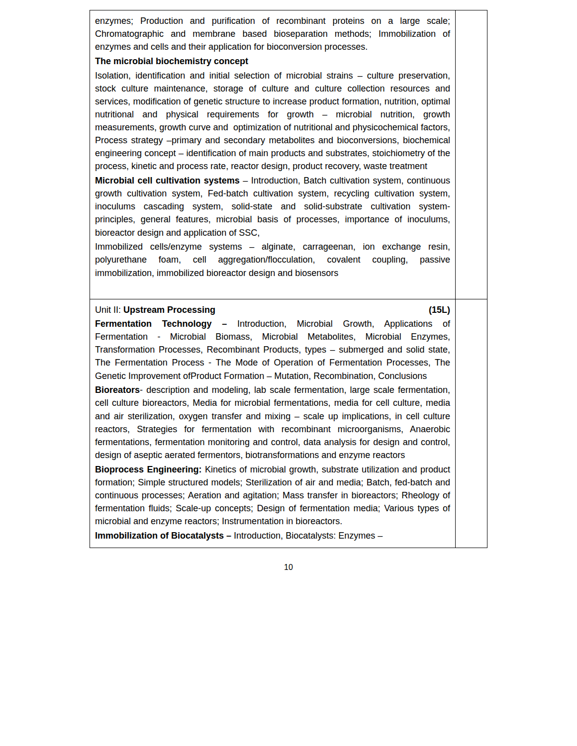| enzymes; Production and purification of recombinant proteins on a large scale; Chromatographic and membrane based bioseparation methods; Immobilization of enzymes and cells and their application for bioconversion processes. The microbial biochemistry concept Isolation, identification and initial selection of microbial strains – culture preservation, stock culture maintenance, storage of culture and culture collection resources and services, modification of genetic structure to increase product formation, nutrition, optimal nutritional and physical requirements for growth – microbial nutrition, growth measurements, growth curve and optimization of nutritional and physicochemical factors, Process strategy –primary and secondary metabolites and bioconversions, biochemical engineering concept – identification of main products and substrates, stoichiometry of the process, kinetic and process rate, reactor design, product recovery, waste treatment Microbial cell cultivation systems – Introduction, Batch cultivation system, continuous growth cultivation system, Fed-batch cultivation system, recycling cultivation system, inoculums cascading system, solid-state and solid-substrate cultivation system- principles, general features, microbial basis of processes, importance of inoculums, bioreactor design and application of SSC, Immobilized cells/enzyme systems – alginate, carrageenan, ion exchange resin, polyurethane foam, cell aggregation/flocculation, covalent coupling, passive immobilization, immobilized bioreactor design and biosensors | |
| Unit II: Upstream Processing (15L) Fermentation Technology – Introduction, Microbial Growth, Applications of Fermentation - Microbial Biomass, Microbial Metabolites, Microbial Enzymes, Transformation Processes, Recombinant Products, types – submerged and solid state, The Fermentation Process - The Mode of Operation of Fermentation Processes, The Genetic Improvement ofProduct Formation – Mutation, Recombination, Conclusions Bioreators - description and modeling, lab scale fermentation, large scale fermentation, cell culture bioreactors, Media for microbial fermentations, media for cell culture, media and air sterilization, oxygen transfer and mixing – scale up implications, in cell culture reactors, Strategies for fermentation with recombinant microorganisms, Anaerobic fermentations, fermentation monitoring and control, data analysis for design and control, design of aseptic aerated fermentors, biotransformations and enzyme reactors Bioprocess Engineering: Kinetics of microbial growth, substrate utilization and product formation; Simple structured models; Sterilization of air and media; Batch, fed-batch and continuous processes; Aeration and agitation; Mass transfer in bioreactors; Rheology of fermentation fluids; Scale-up concepts; Design of fermentation media; Various types of microbial and enzyme reactors; Instrumentation in bioreactors. Immobilization of Biocatalysts – Introduction, Biocatalysts: Enzymes – | |
10